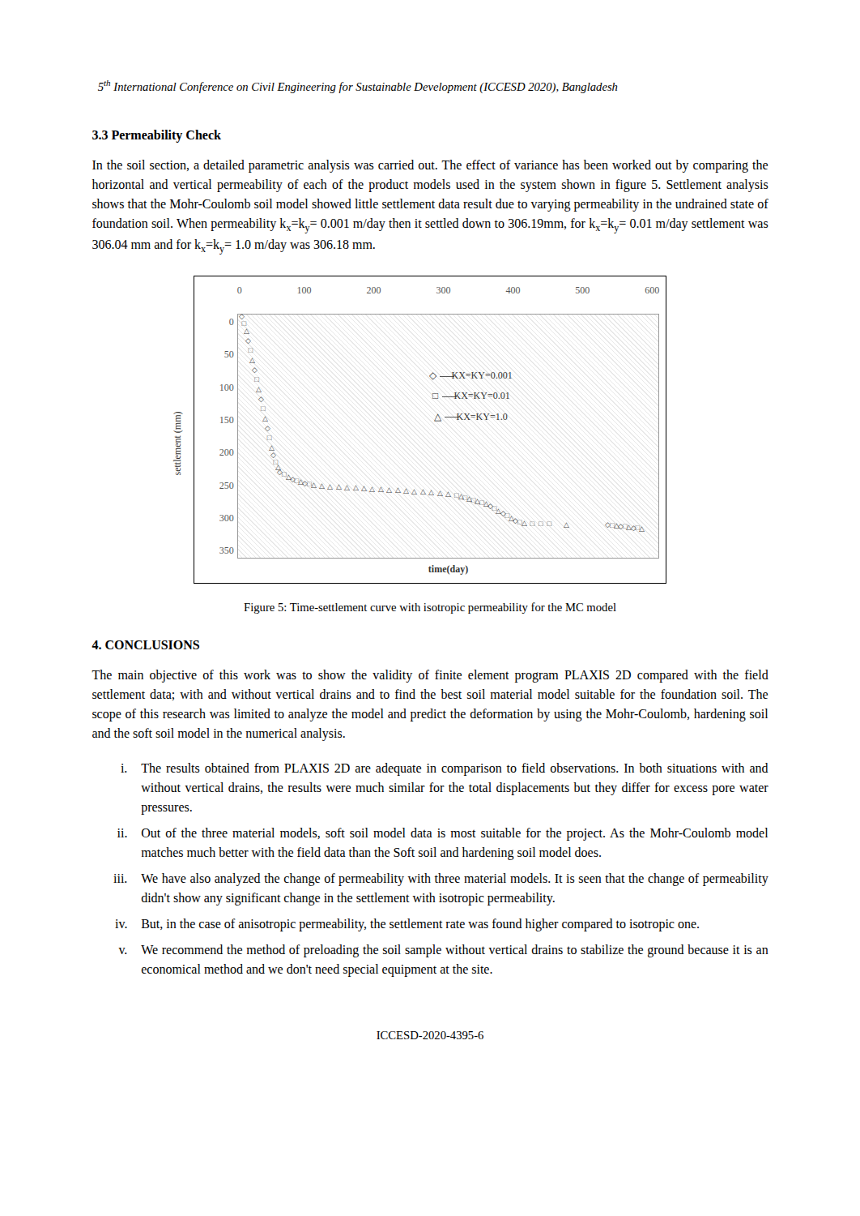5th International Conference on Civil Engineering for Sustainable Development (ICCESD 2020), Bangladesh
3.3 Permeability Check
In the soil section, a detailed parametric analysis was carried out. The effect of variance has been worked out by comparing the horizontal and vertical permeability of each of the product models used in the system shown in figure 5. Settlement analysis shows that the Mohr-Coulomb soil model showed little settlement data result due to varying permeability in the undrained state of foundation soil. When permeability kx=ky= 0.001 m/day then it settled down to 306.19mm, for kx=ky= 0.01 m/day settlement was 306.04 mm and for kx=ky= 1.0 m/day was 306.18 mm.
0100200300400500600
settlement (mm)
0 50 100 150 200 250 300 350
◇ KX=KY=0.001
□ KX=KY=0.01
△ KX=KY=1.0
◇ □ △ ◇ □ △ ◇ □ △ ◇ □ △ ◇ □ △ ◇ □ △ ◇ □ △ ◇ □ △ ◇ □ △ △ △ △ △ △ △ △ △ △ △ △ △ △ △ △ △ □ △ □ △ □ △ □ △ ◇ □ △ ◇ □ △ ◇ □ △ □ □ □ △ ◇ □ △ ◇ □ △ ◇ □ △
time(day)
Figure 5: Time-settlement curve with isotropic permeability for the MC model
4. CONCLUSIONS
The main objective of this work was to show the validity of finite element program PLAXIS 2D compared with the field settlement data; with and without vertical drains and to find the best soil material model suitable for the foundation soil. The scope of this research was limited to analyze the model and predict the deformation by using the Mohr-Coulomb, hardening soil and the soft soil model in the numerical analysis.
The results obtained from PLAXIS 2D are adequate in comparison to field observations. In both situations with and without vertical drains, the results were much similar for the total displacements but they differ for excess pore water pressures.
Out of the three material models, soft soil model data is most suitable for the project. As the Mohr-Coulomb model matches much better with the field data than the Soft soil and hardening soil model does.
We have also analyzed the change of permeability with three material models. It is seen that the change of permeability didn't show any significant change in the settlement with isotropic permeability.
But, in the case of anisotropic permeability, the settlement rate was found higher compared to isotropic one.
We recommend the method of preloading the soil sample without vertical drains to stabilize the ground because it is an economical method and we don't need special equipment at the site.
ICCESD-2020-4395-6